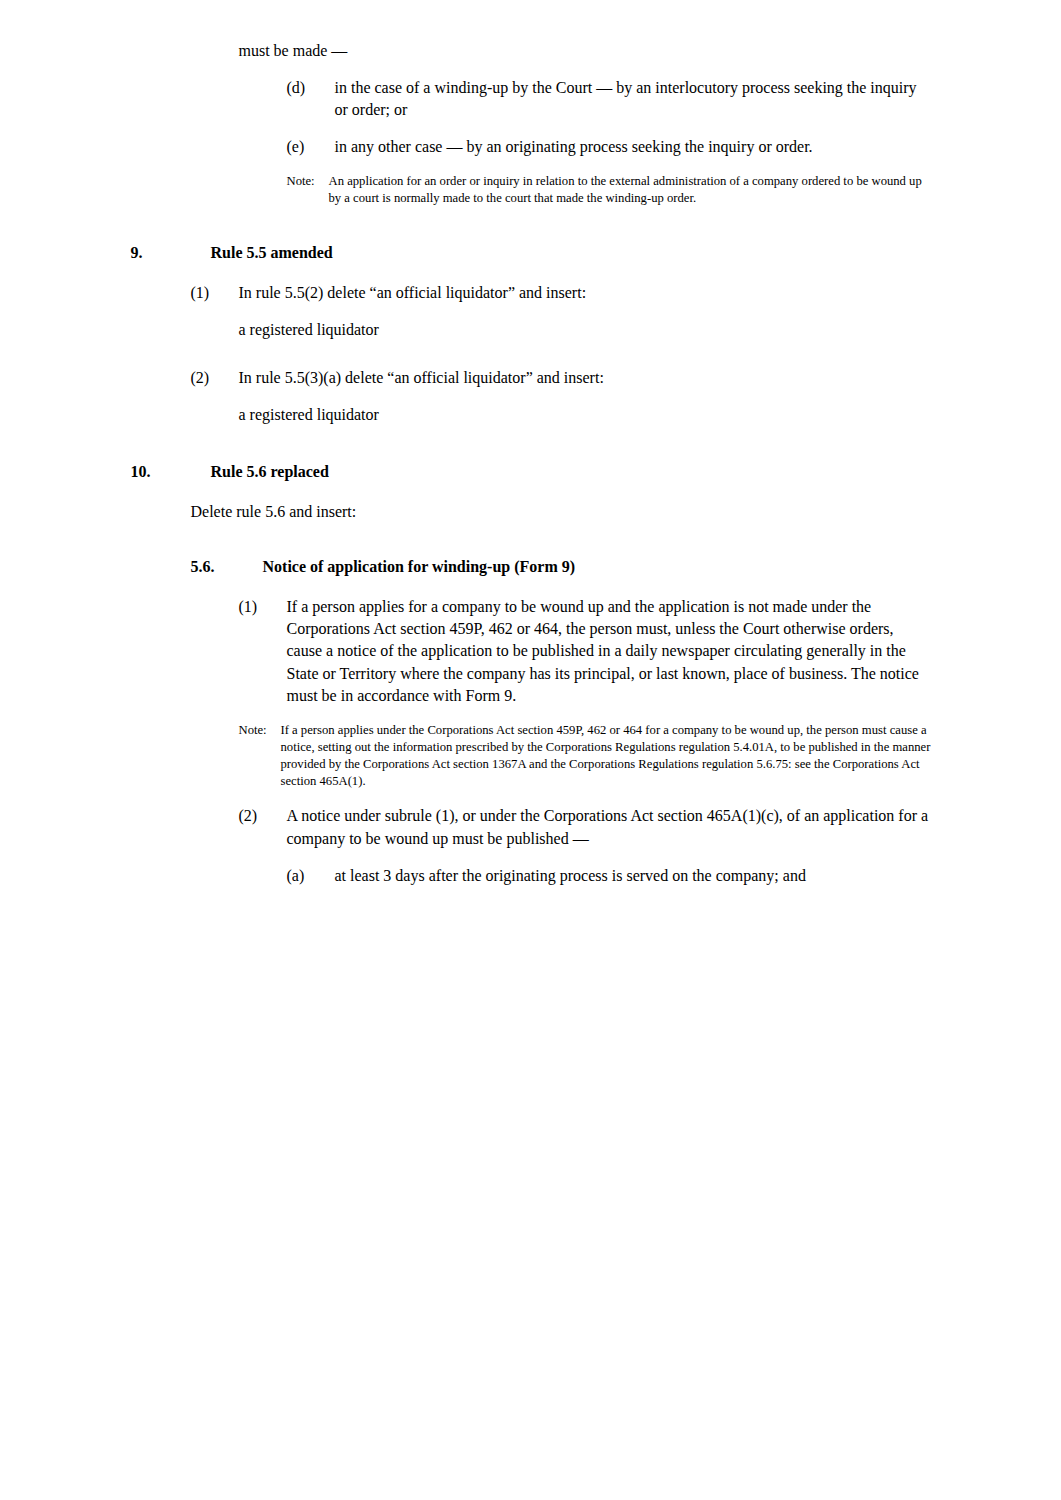must be made —
(d) in the case of a winding-up by the Court — by an interlocutory process seeking the inquiry or order; or
(e) in any other case — by an originating process seeking the inquiry or order.
Note: An application for an order or inquiry in relation to the external administration of a company ordered to be wound up by a court is normally made to the court that made the winding-up order.
9. Rule 5.5 amended
(1) In rule 5.5(2) delete “an official liquidator” and insert:
a registered liquidator
(2) In rule 5.5(3)(a) delete “an official liquidator” and insert:
a registered liquidator
10. Rule 5.6 replaced
Delete rule 5.6 and insert:
5.6. Notice of application for winding-up (Form 9)
(1) If a person applies for a company to be wound up and the application is not made under the Corporations Act section 459P, 462 or 464, the person must, unless the Court otherwise orders, cause a notice of the application to be published in a daily newspaper circulating generally in the State or Territory where the company has its principal, or last known, place of business. The notice must be in accordance with Form 9.
Note: If a person applies under the Corporations Act section 459P, 462 or 464 for a company to be wound up, the person must cause a notice, setting out the information prescribed by the Corporations Regulations regulation 5.4.01A, to be published in the manner provided by the Corporations Act section 1367A and the Corporations Regulations regulation 5.6.75: see the Corporations Act section 465A(1).
(2) A notice under subrule (1), or under the Corporations Act section 465A(1)(c), of an application for a company to be wound up must be published —
(a) at least 3 days after the originating process is served on the company; and